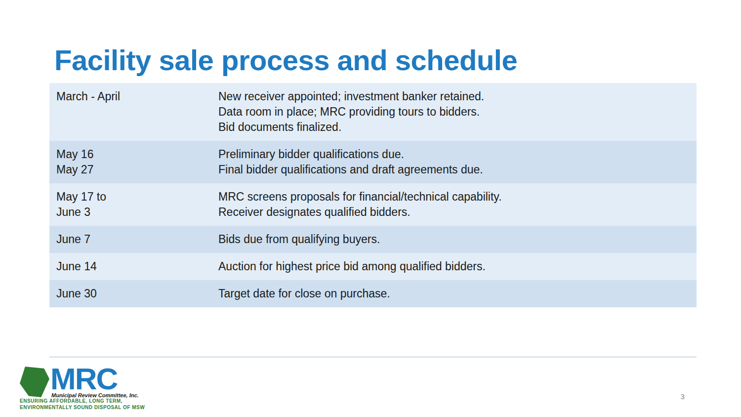Facility sale process and schedule
| March - April | New receiver appointed; investment banker retained. Data room in place; MRC providing tours to bidders. Bid documents finalized. |
| May 16 May 27 | Preliminary bidder qualifications due. Final bidder qualifications and draft agreements due. |
| May 17 to June 3 | MRC screens proposals for financial/technical capability. Receiver designates qualified bidders. |
| June 7 | Bids due from qualifying buyers. |
| June 14 | Auction for highest price bid among qualified bidders. |
| June 30 | Target date for close on purchase. |
MRC
Municipal Review Committee, Inc.
ENSURING AFFORDABLE, LONG TERM,
ENVIRONMENTALLY SOUND DISPOSAL OF MSW
3